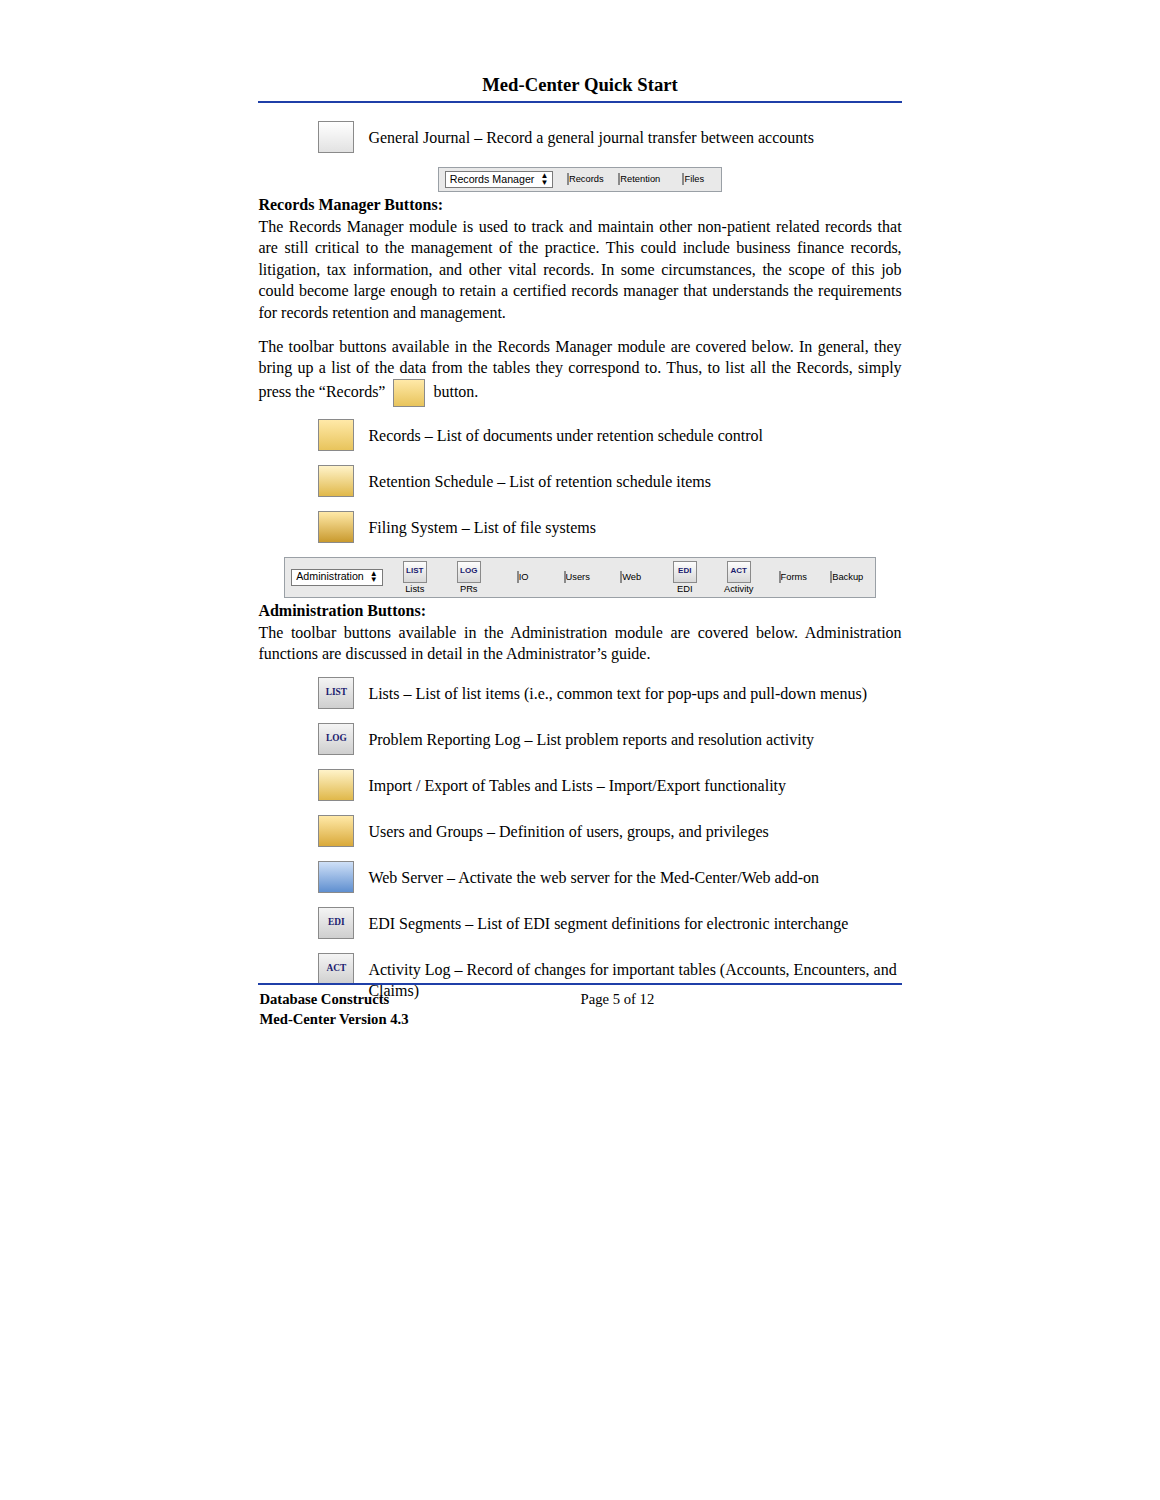Med-Center Quick Start
General Journal – Record a general journal transfer between accounts
Records Manager ▲
▼ Records Retention Files
Records Manager Buttons:
The Records Manager module is used to track and maintain other non-patient related records that are still critical to the management of the practice. This could include business finance records, litigation, tax information, and other vital records. In some circumstances, the scope of this job could become large enough to retain a certified records manager that understands the requirements for records retention and management.
The toolbar buttons available in the Records Manager module are covered below. In general, they bring up a list of the data from the tables they correspond to. Thus, to list all the Records, simply press the “Records” button.
Records – List of documents under retention schedule control
Retention Schedule – List of retention schedule items
Filing System – List of file systems
Administration ▲
▼ LISTLists LOGPRs IO Users Web EDIEDI ACTActivity Forms Backup
Administration Buttons:
The toolbar buttons available in the Administration module are covered below. Administration functions are discussed in detail in the Administrator’s guide.
LIST
Lists – List of list items (i.e., common text for pop-ups and pull-down menus)
LOG
Problem Reporting Log – List problem reports and resolution activity
Import / Export of Tables and Lists – Import/Export functionality
Users and Groups – Definition of users, groups, and privileges
Web Server – Activate the web server for the Med-Center/Web add-on
EDI
EDI Segments – List of EDI segment definitions for electronic interchange
ACT
Activity Log – Record of changes for important tables (Accounts, Encounters, and Claims)
| Database Constructs Med-Center Version 4.3 | Page 5 of 12 | |